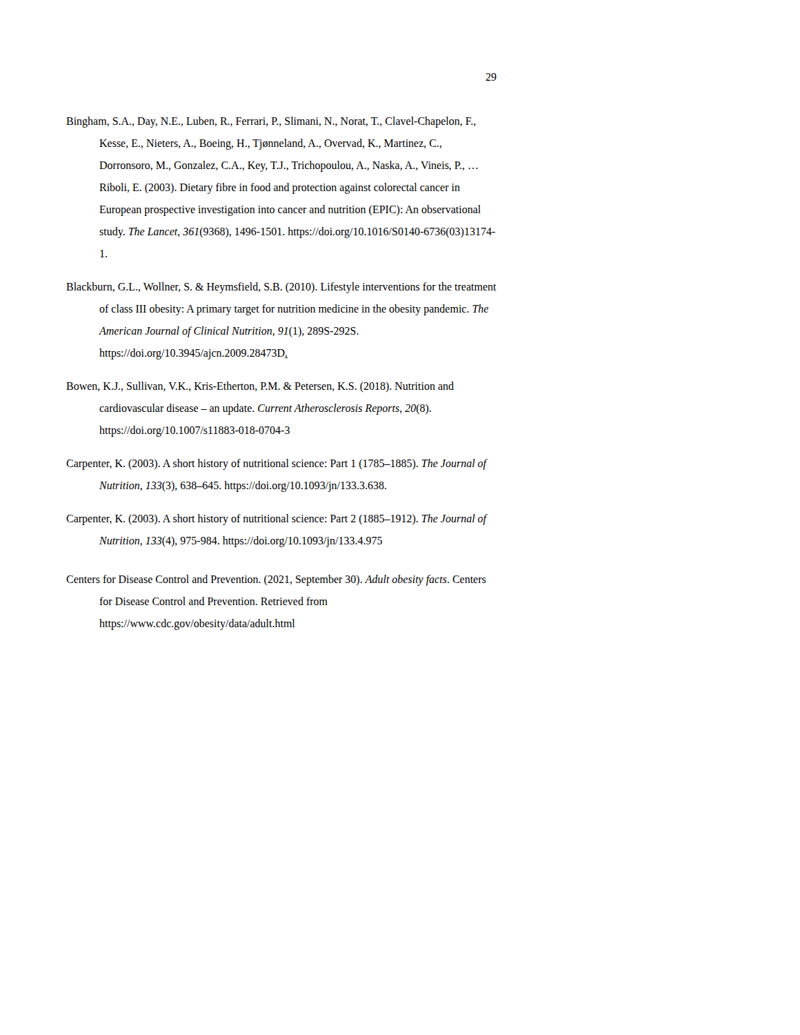29
Bingham, S.A., Day, N.E., Luben, R., Ferrari, P., Slimani, N., Norat, T., Clavel-Chapelon, F., Kesse, E., Nieters, A., Boeing, H., Tjønneland, A., Overvad, K., Martinez, C., Dorronsoro, M., Gonzalez, C.A., Key, T.J., Trichopoulou, A., Naska, A., Vineis, P., … Riboli, E. (2003). Dietary fibre in food and protection against colorectal cancer in European prospective investigation into cancer and nutrition (EPIC): An observational study. The Lancet, 361(9368), 1496-1501. https://doi.org/10.1016/S0140-6736(03)13174-1.
Blackburn, G.L., Wollner, S. & Heymsfield, S.B. (2010). Lifestyle interventions for the treatment of class III obesity: A primary target for nutrition medicine in the obesity pandemic. The American Journal of Clinical Nutrition, 91(1), 289S-292S. https://doi.org/10.3945/ajcn.2009.28473D.
Bowen, K.J., Sullivan, V.K., Kris-Etherton, P.M. & Petersen, K.S. (2018). Nutrition and cardiovascular disease – an update. Current Atherosclerosis Reports, 20(8). https://doi.org/10.1007/s11883-018-0704-3
Carpenter, K. (2003). A short history of nutritional science: Part 1 (1785–1885). The Journal of Nutrition, 133(3), 638–645. https://doi.org/10.1093/jn/133.3.638.
Carpenter, K. (2003). A short history of nutritional science: Part 2 (1885–1912). The Journal of Nutrition, 133(4), 975-984. https://doi.org/10.1093/jn/133.4.975
Centers for Disease Control and Prevention. (2021, September 30). Adult obesity facts. Centers for Disease Control and Prevention. Retrieved from https://www.cdc.gov/obesity/data/adult.html